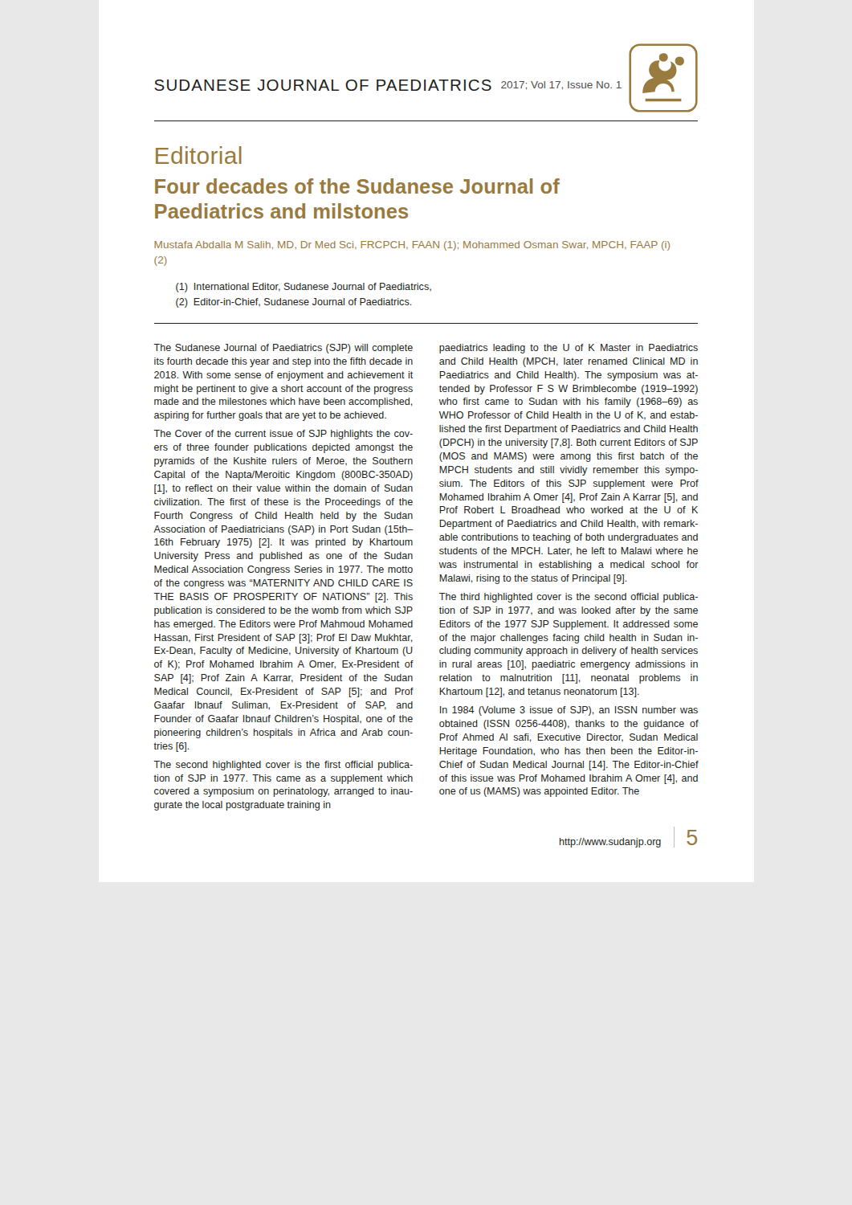Sudanese Journal of Paediatrics
2017; Vol 17, Issue No. 1
Editorial
Four decades of the Sudanese Journal of
Paediatrics and milstones
Mustafa Abdalla M Salih, MD, Dr Med Sci, FRCPCH, FAAN (1); Mohammed Osman Swar, MPCH, FAAP (i) (2)
(1) International Editor, Sudanese Journal of Paediatrics,
(2) Editor-in-Chief, Sudanese Journal of Paediatrics.
The Sudanese Journal of Paediatrics (SJP) will complete its fourth decade this year and step into the fifth decade in 2018. With some sense of enjoyment and achievement it might be pertinent to give a short account of the progress made and the milestones which have been accomplished, aspiring for further goals that are yet to be achieved.
The Cover of the current issue of SJP highlights the covers of three founder publications depicted amongst the pyramids of the Kushite rulers of Meroe, the Southern Capital of the Napta/Meroitic Kingdom (800BC-350AD) [1], to reflect on their value within the domain of Sudan civilization. The first of these is the Proceedings of the Fourth Congress of Child Health held by the Sudan Association of Paediatricians (SAP) in Port Sudan (15th–16th February 1975) [2]. It was printed by Khartoum University Press and published as one of the Sudan Medical Association Congress Series in 1977. The motto of the congress was “MATERNITY AND CHILD CARE IS THE BASIS OF PROSPERITY OF NATIONS” [2]. This publication is considered to be the womb from which SJP has emerged. The Editors were Prof Mahmoud Mohamed Hassan, First President of SAP [3]; Prof El Daw Mukhtar, Ex-Dean, Faculty of Medicine, University of Khartoum (U of K); Prof Mohamed Ibrahim A Omer, Ex-President of SAP [4]; Prof Zain A Karrar, President of the Sudan Medical Council, Ex-President of SAP [5]; and Prof Gaafar Ibnauf Suliman, Ex-President of SAP, and Founder of Gaafar Ibnauf Children’s Hospital, one of the pioneering children’s hospitals in Africa and Arab countries [6].
The second highlighted cover is the first official publication of SJP in 1977. This came as a supplement which covered a symposium on perinatology, arranged to inaugurate the local postgraduate training in
paediatrics leading to the U of K Master in Paediatrics and Child Health (MPCH, later renamed Clinical MD in Paediatrics and Child Health). The symposium was attended by Professor F S W Brimblecombe (1919–1992) who first came to Sudan with his family (1968–69) as WHO Professor of Child Health in the U of K, and established the first Department of Paediatrics and Child Health (DPCH) in the university [7,8]. Both current Editors of SJP (MOS and MAMS) were among this first batch of the MPCH students and still vividly remember this symposium. The Editors of this SJP supplement were Prof Mohamed Ibrahim A Omer [4], Prof Zain A Karrar [5], and Prof Robert L Broadhead who worked at the U of K Department of Paediatrics and Child Health, with remarkable contributions to teaching of both undergraduates and students of the MPCH. Later, he left to Malawi where he was instrumental in establishing a medical school for Malawi, rising to the status of Principal [9].
The third highlighted cover is the second official publication of SJP in 1977, and was looked after by the same Editors of the 1977 SJP Supplement. It addressed some of the major challenges facing child health in Sudan including community approach in delivery of health services in rural areas [10], paediatric emergency admissions in relation to malnutrition [11], neonatal problems in Khartoum [12], and tetanus neonatorum [13].
In 1984 (Volume 3 issue of SJP), an ISSN number was obtained (ISSN 0256-4408), thanks to the guidance of Prof Ahmed Al safi, Executive Director, Sudan Medical Heritage Foundation, who has then been the Editor-in-Chief of Sudan Medical Journal [14]. The Editor-in-Chief of this issue was Prof Mohamed Ibrahim A Omer [4], and one of us (MAMS) was appointed Editor. The
http://www.sudanjp.org 5